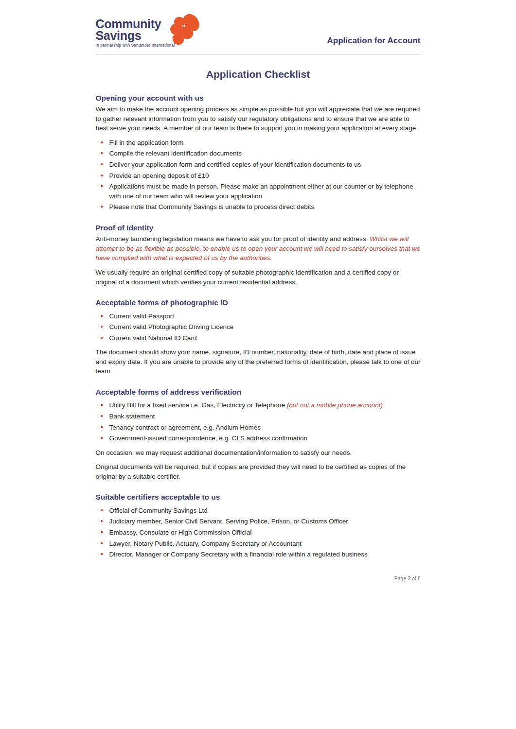Community
Savings
In partnership with Santander International
Application for Account
Application Checklist
Opening your account with us
We aim to make the account opening process as simple as possible but you will appreciate that we are required to gather relevant information from you to satisfy our regulatory obligations and to ensure that we are able to best serve your needs. A member of our team is there to support you in making your application at every stage.
Fill in the application form
Compile the relevant identification documents
Deliver your application form and certified copies of your identification documents to us
Provide an opening deposit of £10
Applications must be made in person. Please make an appointment either at our counter or by telephone with one of our team who will review your application
Please note that Community Savings is unable to process direct debits
Proof of Identity
Anti-money laundering legislation means we have to ask you for proof of identity and address. Whilst we will attempt to be as flexible as possible, to enable us to open your account we will need to satisfy ourselves that we have complied with what is expected of us by the authorities.
We usually require an original certified copy of suitable photographic identification and a certified copy or original of a document which verifies your current residential address.
Acceptable forms of photographic ID
Current valid Passport
Current valid Photographic Driving Licence
Current valid National ID Card
The document should show your name, signature, ID number, nationality, date of birth, date and place of issue and expiry date. If you are unable to provide any of the preferred forms of identification, please talk to one of our team.
Acceptable forms of address verification
Utility Bill for a fixed service i.e. Gas, Electricity or Telephone (but not a mobile phone account)
Bank statement
Tenancy contract or agreement, e.g. Andium Homes
Government-issued correspondence, e.g. CLS address confirmation
On occasion, we may request additional documentation/information to satisfy our needs.
Original documents will be required, but if copies are provided they will need to be certified as copies of the original by a suitable certifier.
Suitable certifiers acceptable to us
Official of Community Savings Ltd
Judiciary member, Senior Civil Servant, Serving Police, Prison, or Customs Officer
Embassy, Consulate or High Commission Official
Lawyer, Notary Public, Actuary, Company Secretary or Accountant
Director, Manager or Company Secretary with a financial role within a regulated business
Page 2 of 6